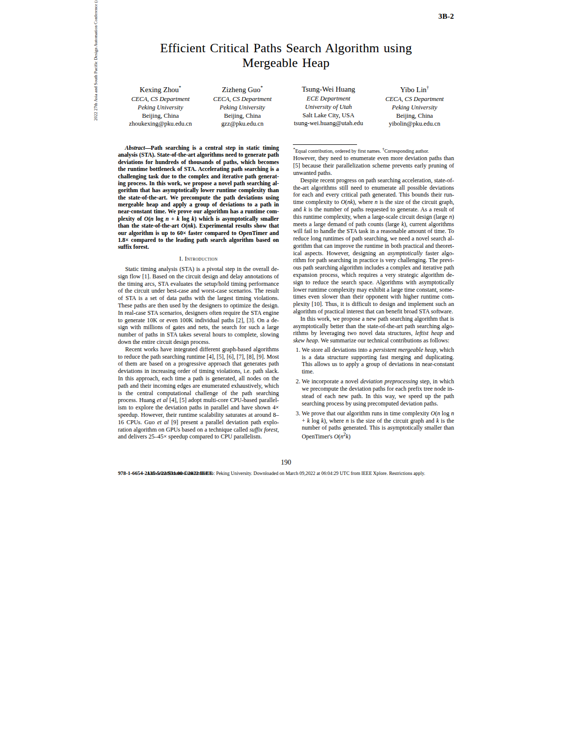2022 27th Asia and South Pacific Design Automation Conference (ASP-DAC) | 978-1-6654-2135-5/22/$31.00 ©2022 IEEE | DOI: 10.1109/ASP-DAC52403.2022.9712566
3B-2
Efficient Critical Paths Search Algorithm using
Mergeable Heap
| Kexing Zhou * CECA, CS Department Peking University Beijing, China zhoukexing@pku.edu.cn | Zizheng Guo * CECA, CS Department Peking University Beijing, China gzz@pku.edu.cn | Tsung-Wei Huang ECE Department University of Utah Salt Lake City, USA tsung-wei.huang@utah.edu | Yibo Lin † CECA, CS Department Peking University Beijing, China yibolin@pku.edu.cn |
Abstract—Path searching is a central step in static timing analysis (STA). State-of-the-art algorithms need to generate path deviations for hundreds of thousands of paths, which becomes the runtime bottleneck of STA. Accelerating path searching is a challenging task due to the complex and iterative path generating process. In this work, we propose a novel path searching algorithm that has asymptotically lower runtime complexity than the state-of-the-art. We precompute the path deviations using mergeable heap and apply a group of deviations to a path in near-constant time. We prove our algorithm has a runtime complexity of O(n log n + k log k) which is asymptotically smaller than the state-of-the-art O(nk). Experimental results show that our algorithm is up to 60× faster compared to OpenTimer and 1.8× compared to the leading path search algorithm based on suffix forest.
I. Introduction
Static timing analysis (STA) is a pivotal step in the overall design flow [1]. Based on the circuit design and delay annotations of the timing arcs, STA evaluates the setup/hold timing performance of the circuit under best-case and worst-case scenarios. The result of STA is a set of data paths with the largest timing violations. These paths are then used by the designers to optimize the design. In real-case STA scenarios, designers often require the STA engine to generate 10K or even 100K individual paths [2], [3]. On a design with millions of gates and nets, the search for such a large number of paths in STA takes several hours to complete, slowing down the entire circuit design process.
Recent works have integrated different graph-based algorithms to reduce the path searching runtime [4], [5], [6], [7], [8], [9]. Most of them are based on a progressive approach that generates path deviations in increasing order of timing violations, i.e. path slack. In this approach, each time a path is generated, all nodes on the path and their incoming edges are enumerated exhaustively, which is the central computational challenge of the path searching process. Huang et al [4], [5] adopt multi-core CPU-based parallelism to explore the deviation paths in parallel and have shown 4× speedup. However, their runtime scalability saturates at around 8–16 CPUs. Guo et al [9] present a parallel deviation path exploration algorithm on GPUs based on a technique called suffix forest, and delivers 25–45× speedup compared to CPU parallelism.
*Equal contribution, ordered by first names. †Corresponding author.
However, they need to enumerate even more deviation paths than [5] because their parallelization scheme prevents early pruning of unwanted paths.
Despite recent progress on path searching acceleration, state-of-the-art algorithms still need to enumerate all possible deviations for each and every critical path generated. This bounds their runtime complexity to O(nk), where n is the size of the circuit graph, and k is the number of paths requested to generate. As a result of this runtime complexity, when a large-scale circuit design (large n) meets a large demand of path counts (large k), current algorithms will fail to handle the STA task in a reasonable amount of time. To reduce long runtimes of path searching, we need a novel search algorithm that can improve the runtime in both practical and theoretical aspects. However, designing an asymptotically faster algorithm for path searching in practice is very challenging. The previous path searching algorithm includes a complex and iterative path expansion process, which requires a very strategic algorithm design to reduce the search space. Algorithms with asymptotically lower runtime complexity may exhibit a large time constant, sometimes even slower than their opponent with higher runtime complexity [10]. Thus, it is difficult to design and implement such an algorithm of practical interest that can benefit broad STA software.
In this work, we propose a new path searching algorithm that is asymptotically better than the state-of-the-art path searching algorithms by leveraging two novel data structures, leftist heap and skew heap. We summarize our technical contributions as follows:
We store all deviations into a persistent mergeable heap, which is a data structure supporting fast merging and duplicating. This allows us to apply a group of deviations in near-constant time.
We incorporate a novel deviation preprocessing step, in which we precompute the deviation paths for each prefix tree node instead of each new path. In this way, we speed up the path searching process by using precomputed deviation paths.
We prove that our algorithm runs in time complexity O(n log n + k log k), where n is the size of the circuit graph and k is the number of paths generated. This is asymptotically smaller than OpenTimer's O(n2k)
978-1-6654-2135-5/22/$31.00 ©2022 IEEE
190
Authorized licensed use limited to: Peking University. Downloaded on March 09,2022 at 06:04:29 UTC from IEEE Xplore. Restrictions apply.